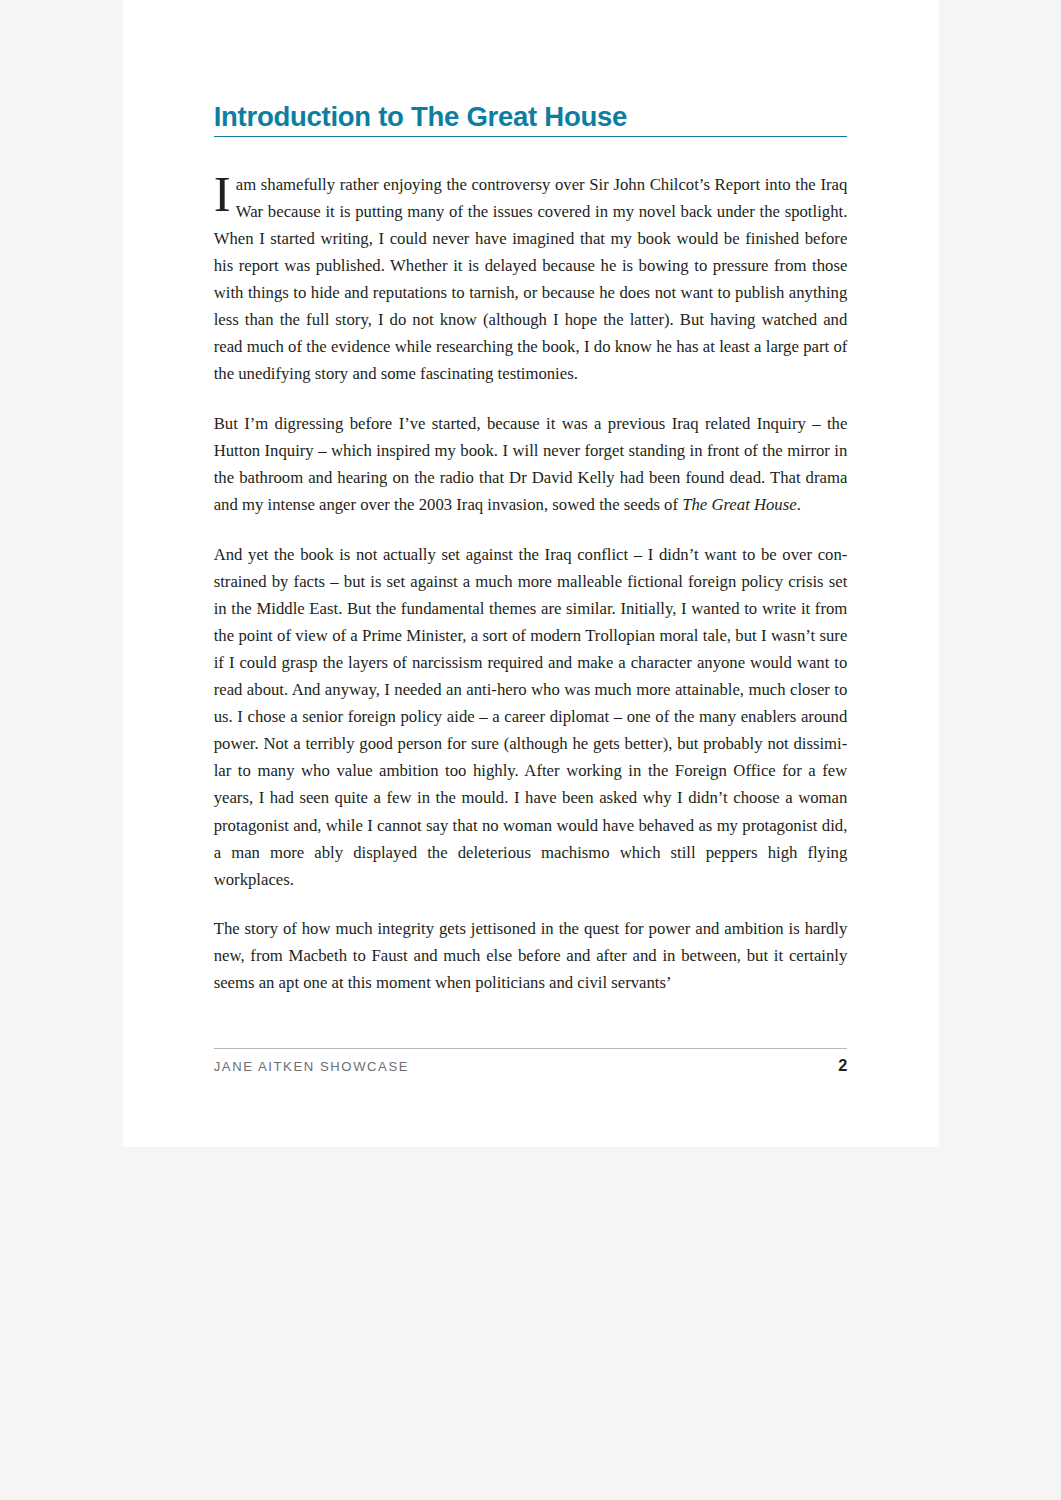Introduction to The Great House
I am shamefully rather enjoying the controversy over Sir John Chilcot’s Report into the Iraq War because it is putting many of the issues covered in my novel back under the spotlight. When I started writing, I could never have imagined that my book would be finished before his report was published. Whether it is delayed because he is bowing to pressure from those with things to hide and reputations to tarnish, or because he does not want to publish anything less than the full story, I do not know (although I hope the latter). But having watched and read much of the evidence while researching the book, I do know he has at least a large part of the unedifying story and some fascinating testimonies.
But I’m digressing before I’ve started, because it was a previous Iraq related Inquiry – the Hutton Inquiry – which inspired my book. I will never forget standing in front of the mirror in the bathroom and hearing on the radio that Dr David Kelly had been found dead. That drama and my intense anger over the 2003 Iraq invasion, sowed the seeds of The Great House.
And yet the book is not actually set against the Iraq conflict – I didn’t want to be over constrained by facts – but is set against a much more malleable fictional foreign policy crisis set in the Middle East. But the fundamental themes are similar. Initially, I wanted to write it from the point of view of a Prime Minister, a sort of modern Trollopian moral tale, but I wasn’t sure if I could grasp the layers of narcissism required and make a character anyone would want to read about. And anyway, I needed an anti-hero who was much more attainable, much closer to us. I chose a senior foreign policy aide – a career diplomat – one of the many enablers around power. Not a terribly good person for sure (although he gets better), but probably not dissimilar to many who value ambition too highly. After working in the Foreign Office for a few years, I had seen quite a few in the mould. I have been asked why I didn’t choose a woman protagonist and, while I cannot say that no woman would have behaved as my protagonist did, a man more ably displayed the deleterious machismo which still peppers high flying workplaces.
The story of how much integrity gets jettisoned in the quest for power and ambition is hardly new, from Macbeth to Faust and much else before and after and in between, but it certainly seems an apt one at this moment when politicians and civil servants’
Jane Aitken Showcase 2